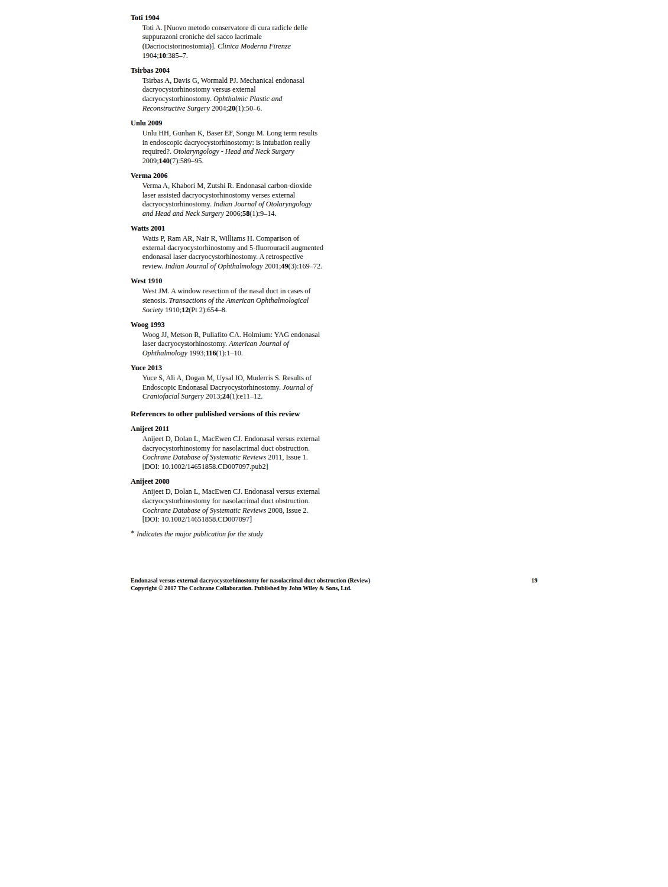Toti 1904
Toti A. [Nuovo metodo conservatore di cura radicle delle suppurazoni croniche del sacco lacrimale (Dacriocistorinostomia)]. Clinica Moderna Firenze 1904;10:385–7.
Tsirbas 2004
Tsirbas A, Davis G, Wormald PJ. Mechanical endonasal dacryocystorhinostomy versus external dacryocystorhinostomy. Ophthalmic Plastic and Reconstructive Surgery 2004;20(1):50–6.
Unlu 2009
Unlu HH, Gunhan K, Baser EF, Songu M. Long term results in endoscopic dacryocystorhinostomy: is intubation really required?. Otolaryngology - Head and Neck Surgery 2009;140(7):589–95.
Verma 2006
Verma A, Khabori M, Zutshi R. Endonasal carbon-dioxide laser assisted dacryocystorhinostomy verses external dacryocystorhinostomy. Indian Journal of Otolaryngology and Head and Neck Surgery 2006;58(1):9–14.
Watts 2001
Watts P, Ram AR, Nair R, Williams H. Comparison of external dacryocystorhinostomy and 5-fluorouracil augmented endonasal laser dacryocystorhinostomy. A retrospective review. Indian Journal of Ophthalmology 2001;49(3):169–72.
West 1910
West JM. A window resection of the nasal duct in cases of stenosis. Transactions of the American Ophthalmological Society 1910;12(Pt 2):654–8.
Woog 1993
Woog JJ, Metson R, Puliafito CA. Holmium: YAG endonasal laser dacryocystorhinostomy. American Journal of Ophthalmology 1993;116(1):1–10.
Yuce 2013
Yuce S, Ali A, Dogan M, Uysal IO, Muderris S. Results of Endoscopic Endonasal Dacryocystorhinostomy. Journal of Craniofacial Surgery 2013;24(1):e11–12.
References to other published versions of this review
Anijeet 2011
Anijeet D, Dolan L, MacEwen CJ. Endonasal versus external dacryocystorhinostomy for nasolacrimal duct obstruction. Cochrane Database of Systematic Reviews 2011, Issue 1. [DOI: 10.1002/14651858.CD007097.pub2]
Anijeet 2008
Anijeet D, Dolan L, MacEwen CJ. Endonasal versus external dacryocystorhinostomy for nasolacrimal duct obstruction. Cochrane Database of Systematic Reviews 2008, Issue 2. [DOI: 10.1002/14651858.CD007097]
∗ Indicates the major publication for the study
Endonasal versus external dacryocystorhinostomy for nasolacrimal duct obstruction (Review) 19
Copyright © 2017 The Cochrane Collaboration. Published by John Wiley & Sons, Ltd.